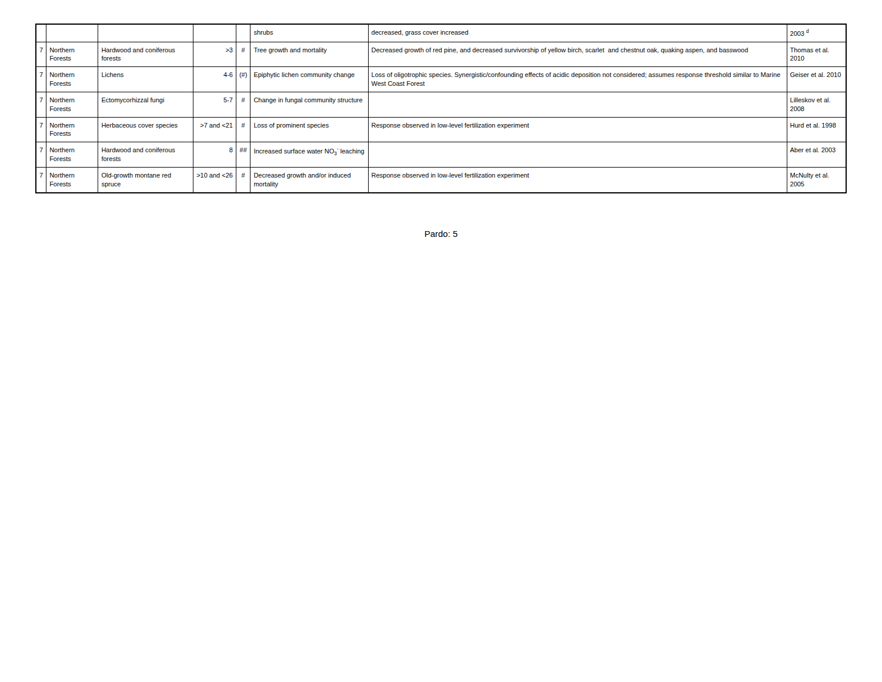| | | | | | shrubs | decreased, grass cover increased | 2003 d |
| 7 | Northern Forests | Hardwood and coniferous forests | >3 | # | Tree growth and mortality | Decreased growth of red pine, and decreased survivorship of yellow birch, scarlet and chestnut oak, quaking aspen, and basswood | Thomas et al. 2010 |
| 7 | Northern Forests | Lichens | 4-6 | (#) | Epiphytic lichen community change | Loss of oligotrophic species. Synergistic/confounding effects of acidic deposition not considered; assumes response threshold similar to Marine West Coast Forest | Geiser et al. 2010 |
| 7 | Northern Forests | Ectomycorhizzal fungi | 5-7 | # | Change in fungal community structure | | Lilleskov et al. 2008 |
| 7 | Northern Forests | Herbaceous cover species | >7 and <21 | # | Loss of prominent species | Response observed in low-level fertilization experiment | Hurd et al. 1998 |
| 7 | Northern Forests | Hardwood and coniferous forests | 8 | ## | Increased surface water NO 3 - leaching | | Aber et al. 2003 |
| 7 | Northern Forests | Old-growth montane red spruce | >10 and <26 | # | Decreased growth and/or induced mortality | Response observed in low-level fertilization experiment | McNulty et al. 2005 |
Pardo: 5